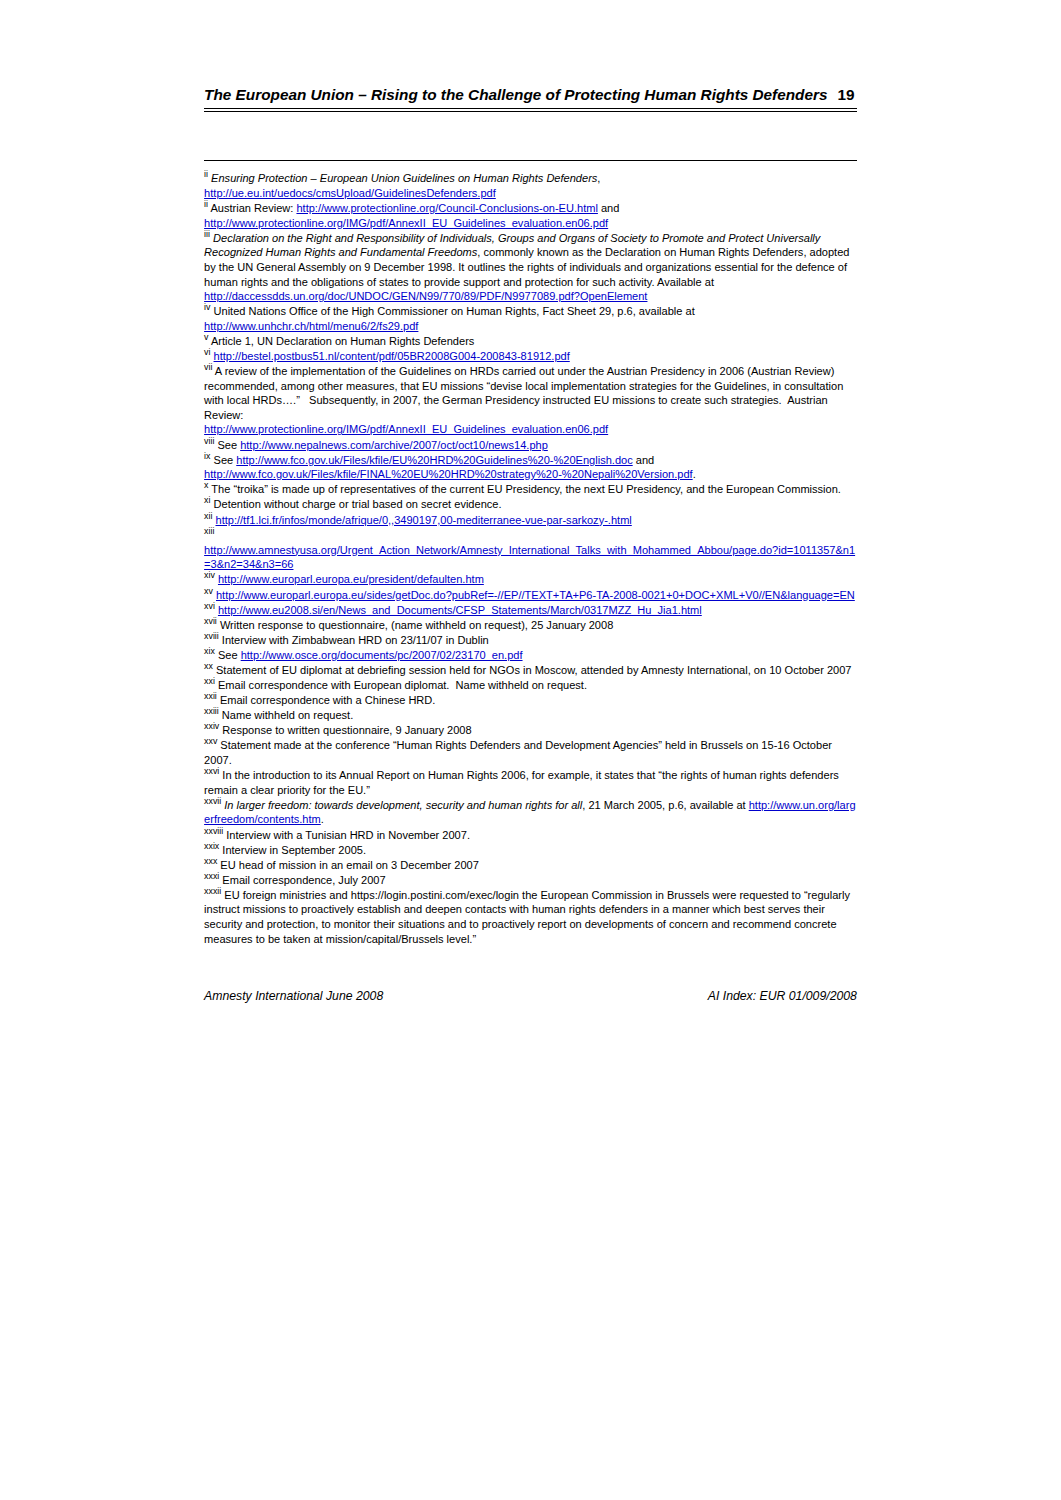The European Union – Rising to the Challenge of Protecting Human Rights Defenders19
ii Ensuring Protection – European Union Guidelines on Human Rights Defenders,
http://ue.eu.int/uedocs/cmsUpload/GuidelinesDefenders.pdf
ii Austrian Review: http://www.protectionline.org/Council-Conclusions-on-EU.html and
http://www.protectionline.org/IMG/pdf/AnnexII_EU_Guidelines_evaluation.en06.pdf
iii Declaration on the Right and Responsibility of Individuals, Groups and Organs of Society to Promote and Protect Universally Recognized Human Rights and Fundamental Freedoms, commonly known as the Declaration on Human Rights Defenders, adopted by the UN General Assembly on 9 December 1998. It outlines the rights of individuals and organizations essential for the defence of human rights and the obligations of states to provide support and protection for such activity. Available at
http://daccessdds.un.org/doc/UNDOC/GEN/N99/770/89/PDF/N9977089.pdf?OpenElement
iv United Nations Office of the High Commissioner on Human Rights, Fact Sheet 29, p.6, available at
http://www.unhchr.ch/html/menu6/2/fs29.pdf
v Article 1, UN Declaration on Human Rights Defenders
vi http://bestel.postbus51.nl/content/pdf/05BR2008G004-200843-81912.pdf
vii A review of the implementation of the Guidelines on HRDs carried out under the Austrian Presidency in 2006 (Austrian Review) recommended, among other measures, that EU missions “devise local implementation strategies for the Guidelines, in consultation with local HRDs….” Subsequently, in 2007, the German Presidency instructed EU missions to create such strategies. Austrian Review:
http://www.protectionline.org/IMG/pdf/AnnexII_EU_Guidelines_evaluation.en06.pdf
viii See http://www.nepalnews.com/archive/2007/oct/oct10/news14.php
ix See http://www.fco.gov.uk/Files/kfile/EU%20HRD%20Guidelines%20-%20English.doc and
http://www.fco.gov.uk/Files/kfile/FINAL%20EU%20HRD%20strategy%20-%20Nepali%20Version.pdf.
x The “troika” is made up of representatives of the current EU Presidency, the next EU Presidency, and the European Commission.
xi Detention without charge or trial based on secret evidence.
xii http://tf1.lci.fr/infos/monde/afrique/0,,3490197,00-mediterranee-vue-par-sarkozy-.html
xiii
http://www.amnestyusa.org/Urgent_Action_Network/Amnesty_International_Talks_with_Mohammed_Abbou/page.do?id=1011357&n1=3&n2=34&n3=66
xiv http://www.europarl.europa.eu/president/defaulten.htm
xv http://www.europarl.europa.eu/sides/getDoc.do?pubRef=-//EP//TEXT+TA+P6-TA-2008-0021+0+DOC+XML+V0//EN&language=EN
xvi http://www.eu2008.si/en/News_and_Documents/CFSP_Statements/March/0317MZZ_Hu_Jia1.html
xvii Written response to questionnaire, (name withheld on request), 25 January 2008
xviii Interview with Zimbabwean HRD on 23/11/07 in Dublin
xix See http://www.osce.org/documents/pc/2007/02/23170_en.pdf
xx Statement of EU diplomat at debriefing session held for NGOs in Moscow, attended by Amnesty International, on 10 October 2007
xxi Email correspondence with European diplomat. Name withheld on request.
xxii Email correspondence with a Chinese HRD.
xxiii Name withheld on request.
xxiv Response to written questionnaire, 9 January 2008
xxv Statement made at the conference “Human Rights Defenders and Development Agencies” held in Brussels on 15-16 October 2007.
xxvi In the introduction to its Annual Report on Human Rights 2006, for example, it states that “the rights of human rights defenders remain a clear priority for the EU.”
xxvii In larger freedom: towards development, security and human rights for all, 21 March 2005, p.6, available at http://www.un.org/largerfreedom/contents.htm.
xxviii Interview with a Tunisian HRD in November 2007.
xxix Interview in September 2005.
xxx EU head of mission in an email on 3 December 2007
xxxi Email correspondence, July 2007
xxxii EU foreign ministries and https://login.postini.com/exec/login the European Commission in Brussels were requested to “regularly instruct missions to proactively establish and deepen contacts with human rights defenders in a manner which best serves their security and protection, to monitor their situations and to proactively report on developments of concern and recommend concrete measures to be taken at mission/capital/Brussels level.”
Amnesty International June 2008
AI Index: EUR 01/009/2008